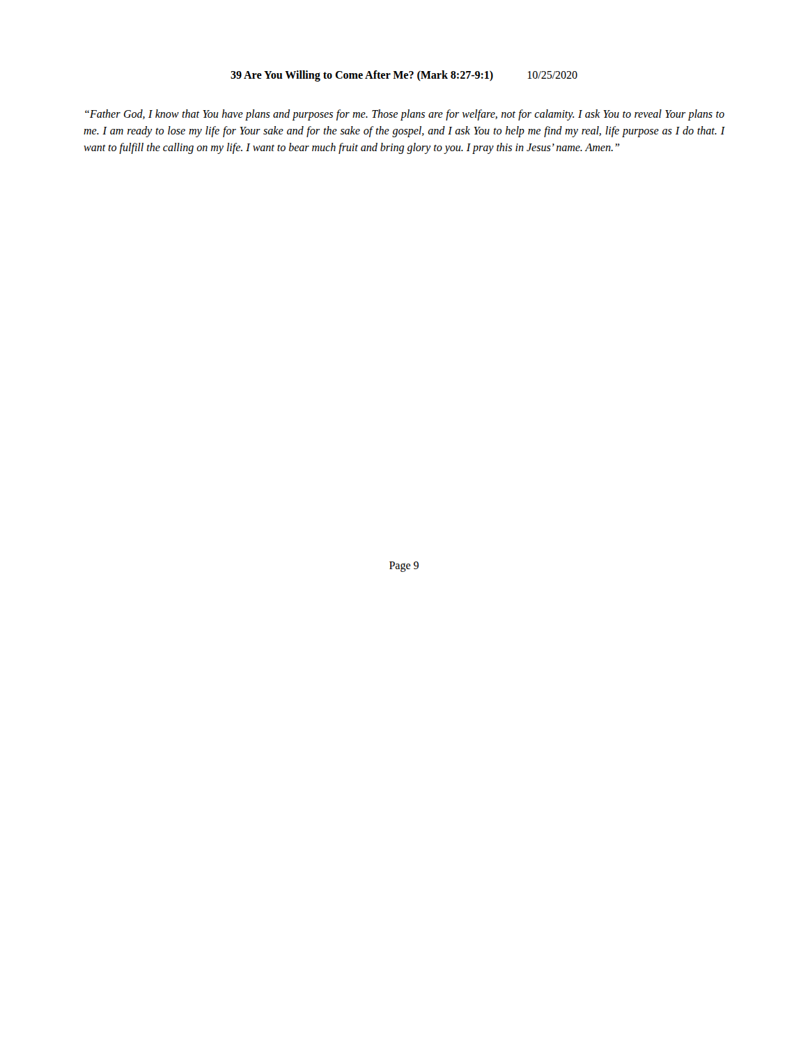39 Are You Willing to Come After Me? (Mark 8:27-9:1) 10/25/2020
“Father God, I know that You have plans and purposes for me. Those plans are for welfare, not for calamity. I ask You to reveal Your plans to me. I am ready to lose my life for Your sake and for the sake of the gospel, and I ask You to help me find my real, life purpose as I do that. I want to fulfill the calling on my life. I want to bear much fruit and bring glory to you. I pray this in Jesus’ name. Amen.”
Page 9